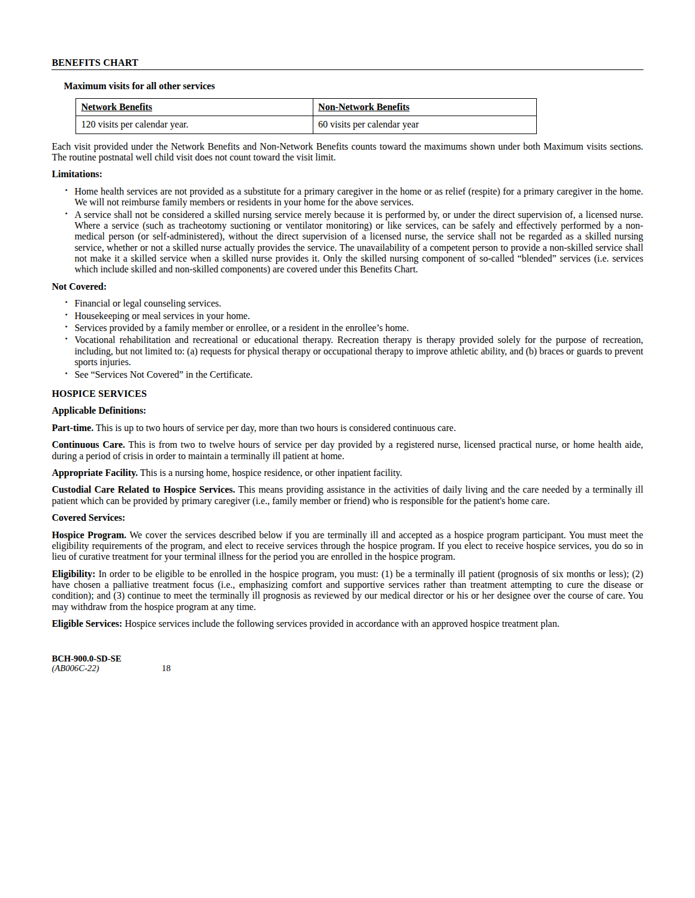BENEFITS CHART
Maximum visits for all other services
| Network Benefits | Non-Network Benefits |
| --- | --- |
| 120 visits per calendar year. | 60 visits per calendar year |
Each visit provided under the Network Benefits and Non-Network Benefits counts toward the maximums shown under both Maximum visits sections. The routine postnatal well child visit does not count toward the visit limit.
Limitations:
Home health services are not provided as a substitute for a primary caregiver in the home or as relief (respite) for a primary caregiver in the home. We will not reimburse family members or residents in your home for the above services.
A service shall not be considered a skilled nursing service merely because it is performed by, or under the direct supervision of, a licensed nurse. Where a service (such as tracheotomy suctioning or ventilator monitoring) or like services, can be safely and effectively performed by a non-medical person (or self-administered), without the direct supervision of a licensed nurse, the service shall not be regarded as a skilled nursing service, whether or not a skilled nurse actually provides the service. The unavailability of a competent person to provide a non-skilled service shall not make it a skilled service when a skilled nurse provides it. Only the skilled nursing component of so-called “blended” services (i.e. services which include skilled and non-skilled components) are covered under this Benefits Chart.
Not Covered:
Financial or legal counseling services.
Housekeeping or meal services in your home.
Services provided by a family member or enrollee, or a resident in the enrollee’s home.
Vocational rehabilitation and recreational or educational therapy. Recreation therapy is therapy provided solely for the purpose of recreation, including, but not limited to: (a) requests for physical therapy or occupational therapy to improve athletic ability, and (b) braces or guards to prevent sports injuries.
See “Services Not Covered” in the Certificate.
HOSPICE SERVICES
Applicable Definitions:
Part-time. This is up to two hours of service per day, more than two hours is considered continuous care.
Continuous Care. This is from two to twelve hours of service per day provided by a registered nurse, licensed practical nurse, or home health aide, during a period of crisis in order to maintain a terminally ill patient at home.
Appropriate Facility. This is a nursing home, hospice residence, or other inpatient facility.
Custodial Care Related to Hospice Services. This means providing assistance in the activities of daily living and the care needed by a terminally ill patient which can be provided by primary caregiver (i.e., family member or friend) who is responsible for the patient's home care.
Covered Services:
Hospice Program. We cover the services described below if you are terminally ill and accepted as a hospice program participant. You must meet the eligibility requirements of the program, and elect to receive services through the hospice program. If you elect to receive hospice services, you do so in lieu of curative treatment for your terminal illness for the period you are enrolled in the hospice program.
Eligibility: In order to be eligible to be enrolled in the hospice program, you must: (1) be a terminally ill patient (prognosis of six months or less); (2) have chosen a palliative treatment focus (i.e., emphasizing comfort and supportive services rather than treatment attempting to cure the disease or condition); and (3) continue to meet the terminally ill prognosis as reviewed by our medical director or his or her designee over the course of care. You may withdraw from the hospice program at any time.
Eligible Services: Hospice services include the following services provided in accordance with an approved hospice treatment plan.
BCH-900.0-SD-SE
(AB006C-22) 18